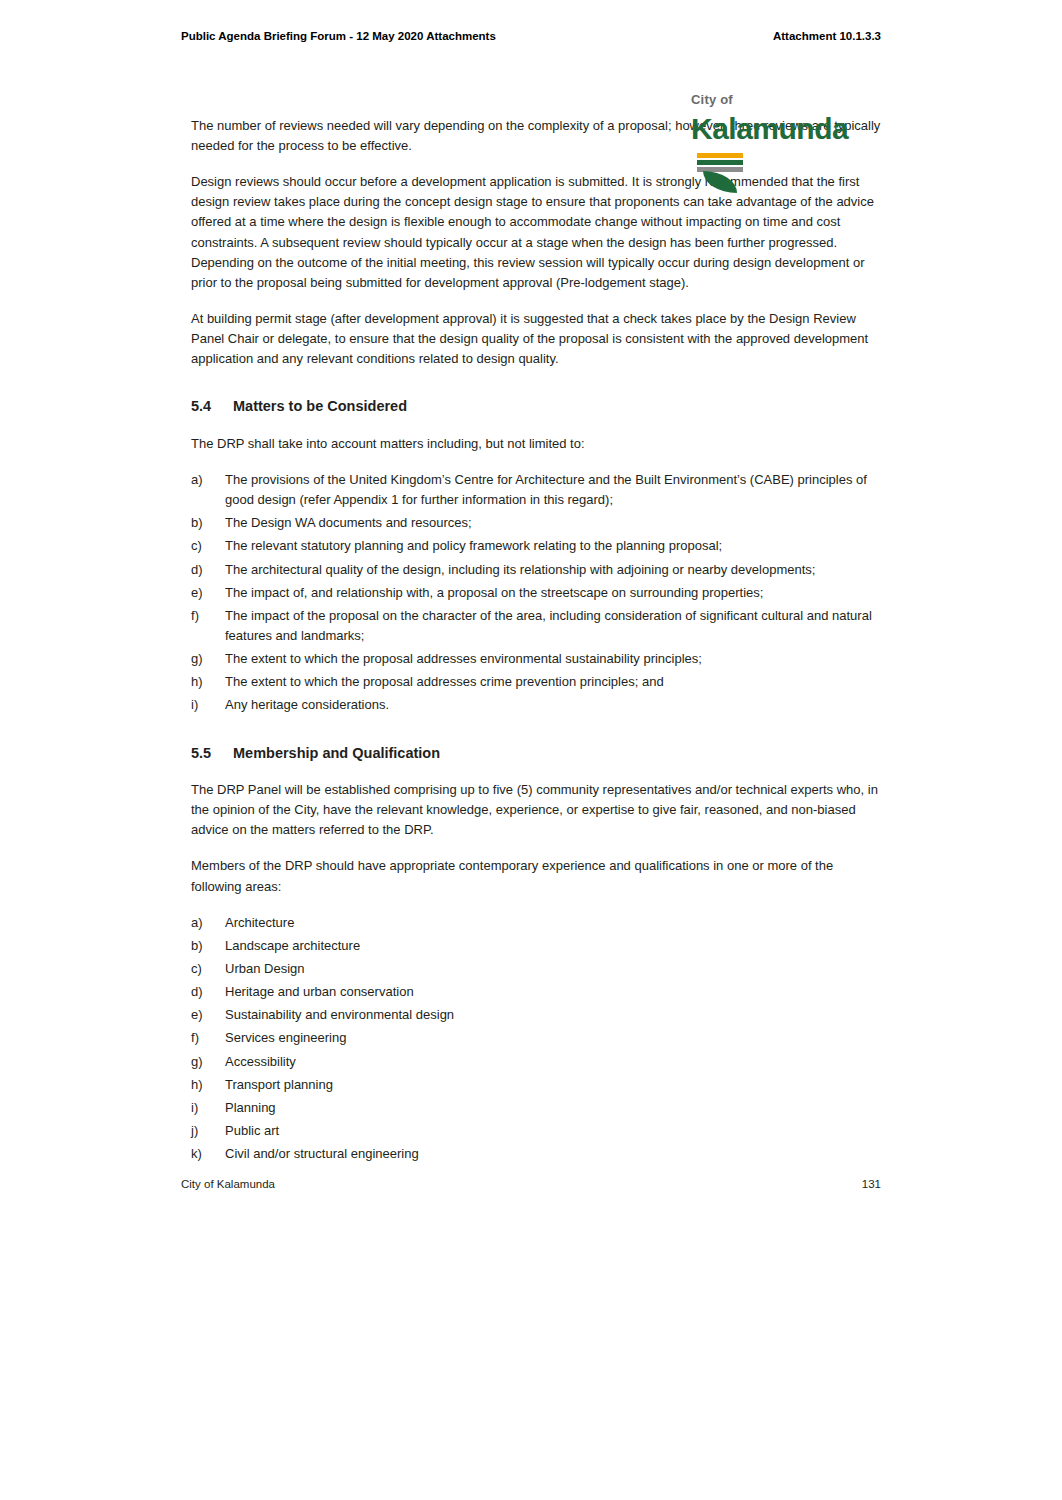Public Agenda Briefing Forum - 12 May 2020 Attachments Attachment 10.1.3.3
City of
Kalamunda
The number of reviews needed will vary depending on the complexity of a proposal; however, three reviews are typically needed for the process to be effective.
Design reviews should occur before a development application is submitted. It is strongly recommended that the first design review takes place during the concept design stage to ensure that proponents can take advantage of the advice offered at a time where the design is flexible enough to accommodate change without impacting on time and cost constraints. A subsequent review should typically occur at a stage when the design has been further progressed. Depending on the outcome of the initial meeting, this review session will typically occur during design development or prior to the proposal being submitted for development approval (Pre-lodgement stage).
At building permit stage (after development approval) it is suggested that a check takes place by the Design Review Panel Chair or delegate, to ensure that the design quality of the proposal is consistent with the approved development application and any relevant conditions related to design quality.
5.4 Matters to be Considered
The DRP shall take into account matters including, but not limited to:
The provisions of the United Kingdom’s Centre for Architecture and the Built Environment’s (CABE) principles of good design (refer Appendix 1 for further information in this regard);
The Design WA documents and resources;
The relevant statutory planning and policy framework relating to the planning proposal;
The architectural quality of the design, including its relationship with adjoining or nearby developments;
The impact of, and relationship with, a proposal on the streetscape on surrounding properties;
The impact of the proposal on the character of the area, including consideration of significant cultural and natural features and landmarks;
The extent to which the proposal addresses environmental sustainability principles;
The extent to which the proposal addresses crime prevention principles; and
Any heritage considerations.
5.5 Membership and Qualification
The DRP Panel will be established comprising up to five (5) community representatives and/or technical experts who, in the opinion of the City, have the relevant knowledge, experience, or expertise to give fair, reasoned, and non-biased advice on the matters referred to the DRP.
Members of the DRP should have appropriate contemporary experience and qualifications in one or more of the following areas:
Architecture
Landscape architecture
Urban Design
Heritage and urban conservation
Sustainability and environmental design
Services engineering
Accessibility
Transport planning
Planning
Public art
Civil and/or structural engineering
City of Kalamunda 131